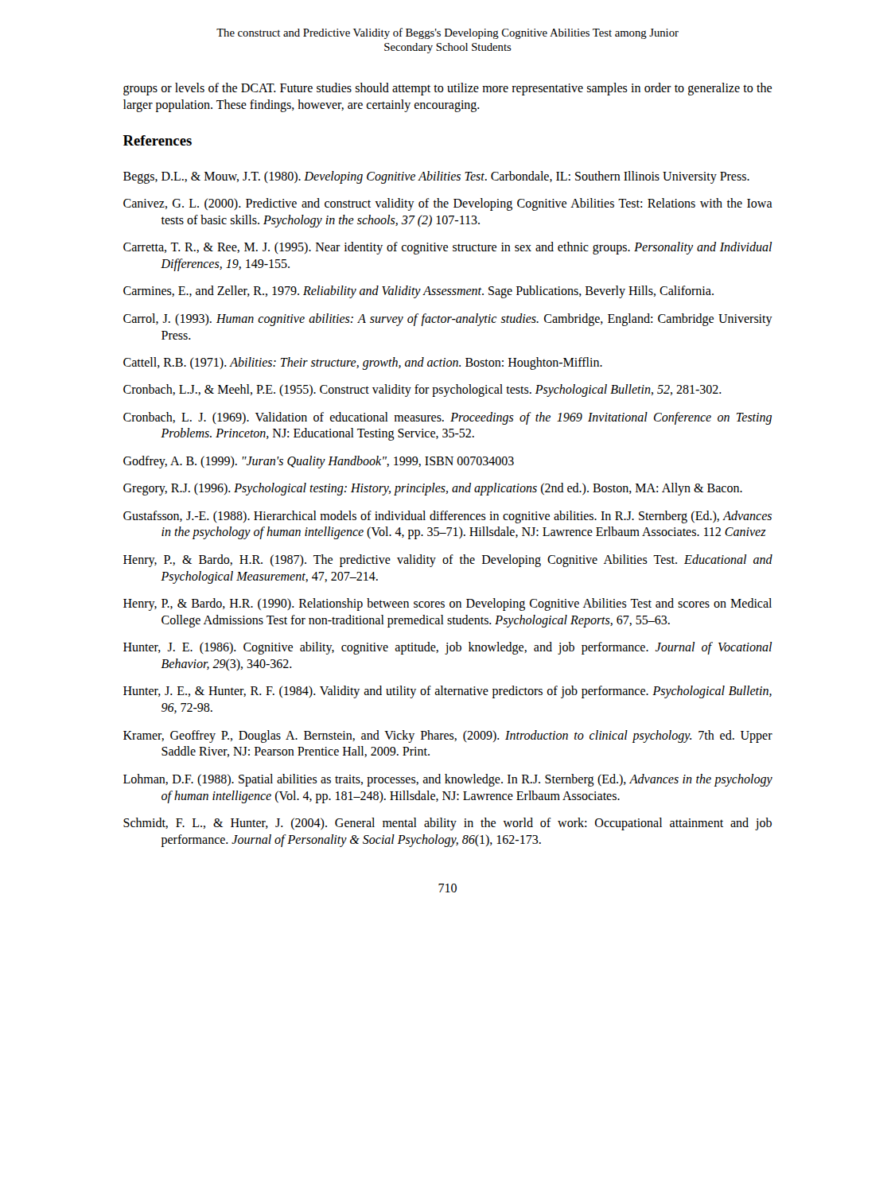The construct and Predictive Validity of Beggs's Developing Cognitive Abilities Test among Junior
Secondary School Students
groups or levels of the DCAT. Future studies should attempt to utilize more representative samples in order to generalize to the larger population. These findings, however, are certainly encouraging.
References
Beggs, D.L., & Mouw, J.T. (1980). Developing Cognitive Abilities Test. Carbondale, IL: Southern Illinois University Press.
Canivez, G. L. (2000). Predictive and construct validity of the Developing Cognitive Abilities Test: Relations with the Iowa tests of basic skills. Psychology in the schools, 37 (2) 107-113.
Carretta, T. R., & Ree, M. J. (1995). Near identity of cognitive structure in sex and ethnic groups. Personality and Individual Differences, 19, 149-155.
Carmines, E., and Zeller, R., 1979. Reliability and Validity Assessment. Sage Publications, Beverly Hills, California.
Carrol, J. (1993). Human cognitive abilities: A survey of factor-analytic studies. Cambridge, England: Cambridge University Press.
Cattell, R.B. (1971). Abilities: Their structure, growth, and action. Boston: Houghton-Mifflin.
Cronbach, L.J., & Meehl, P.E. (1955). Construct validity for psychological tests. Psychological Bulletin, 52, 281-302.
Cronbach, L. J. (1969). Validation of educational measures. Proceedings of the 1969 Invitational Conference on Testing Problems. Princeton, NJ: Educational Testing Service, 35-52.
Godfrey, A. B. (1999). "Juran's Quality Handbook", 1999, ISBN 007034003
Gregory, R.J. (1996). Psychological testing: History, principles, and applications (2nd ed.). Boston, MA: Allyn & Bacon.
Gustafsson, J.-E. (1988). Hierarchical models of individual differences in cognitive abilities. In R.J. Sternberg (Ed.), Advances in the psychology of human intelligence (Vol. 4, pp. 35–71). Hillsdale, NJ: Lawrence Erlbaum Associates. 112 Canivez
Henry, P., & Bardo, H.R. (1987). The predictive validity of the Developing Cognitive Abilities Test. Educational and Psychological Measurement, 47, 207–214.
Henry, P., & Bardo, H.R. (1990). Relationship between scores on Developing Cognitive Abilities Test and scores on Medical College Admissions Test for non-traditional premedical students. Psychological Reports, 67, 55–63.
Hunter, J. E. (1986). Cognitive ability, cognitive aptitude, job knowledge, and job performance. Journal of Vocational Behavior, 29(3), 340-362.
Hunter, J. E., & Hunter, R. F. (1984). Validity and utility of alternative predictors of job performance. Psychological Bulletin, 96, 72-98.
Kramer, Geoffrey P., Douglas A. Bernstein, and Vicky Phares, (2009). Introduction to clinical psychology. 7th ed. Upper Saddle River, NJ: Pearson Prentice Hall, 2009. Print.
Lohman, D.F. (1988). Spatial abilities as traits, processes, and knowledge. In R.J. Sternberg (Ed.), Advances in the psychology of human intelligence (Vol. 4, pp. 181–248). Hillsdale, NJ: Lawrence Erlbaum Associates.
Schmidt, F. L., & Hunter, J. (2004). General mental ability in the world of work: Occupational attainment and job performance. Journal of Personality & Social Psychology, 86(1), 162-173.
710